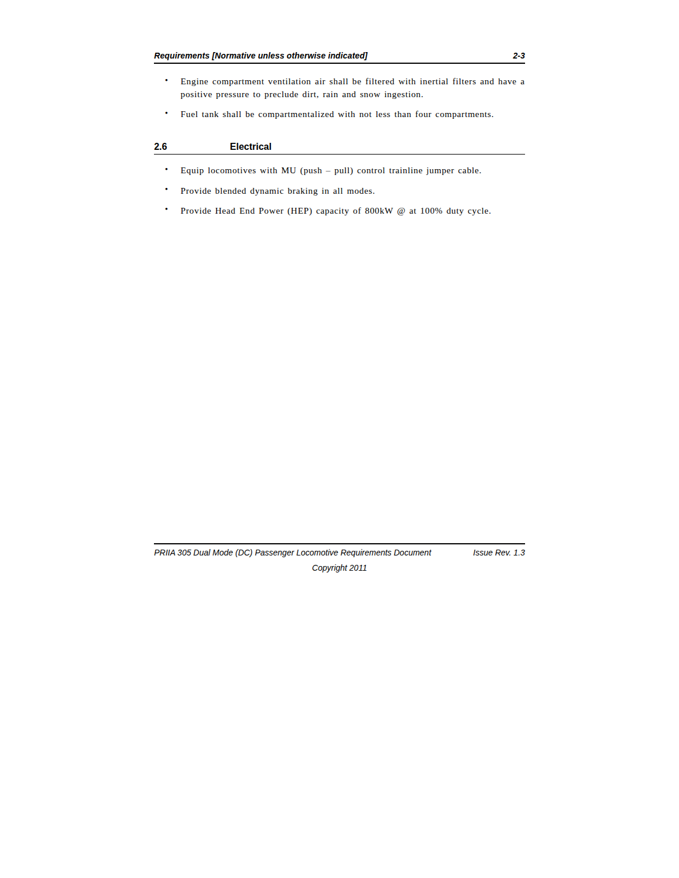Requirements [Normative unless otherwise indicated]
2-3
Engine compartment ventilation air shall be filtered with inertial filters and have a positive pressure to preclude dirt, rain and snow ingestion.
Fuel tank shall be compartmentalized with not less than four compartments.
2.6
Electrical
Equip locomotives with MU (push – pull) control trainline jumper cable.
Provide blended dynamic braking in all modes.
Provide Head End Power (HEP) capacity of 800kW @ at 100% duty cycle.
PRIIA 305 Dual Mode (DC) Passenger Locomotive Requirements Document
Issue Rev. 1.3
Copyright 2011